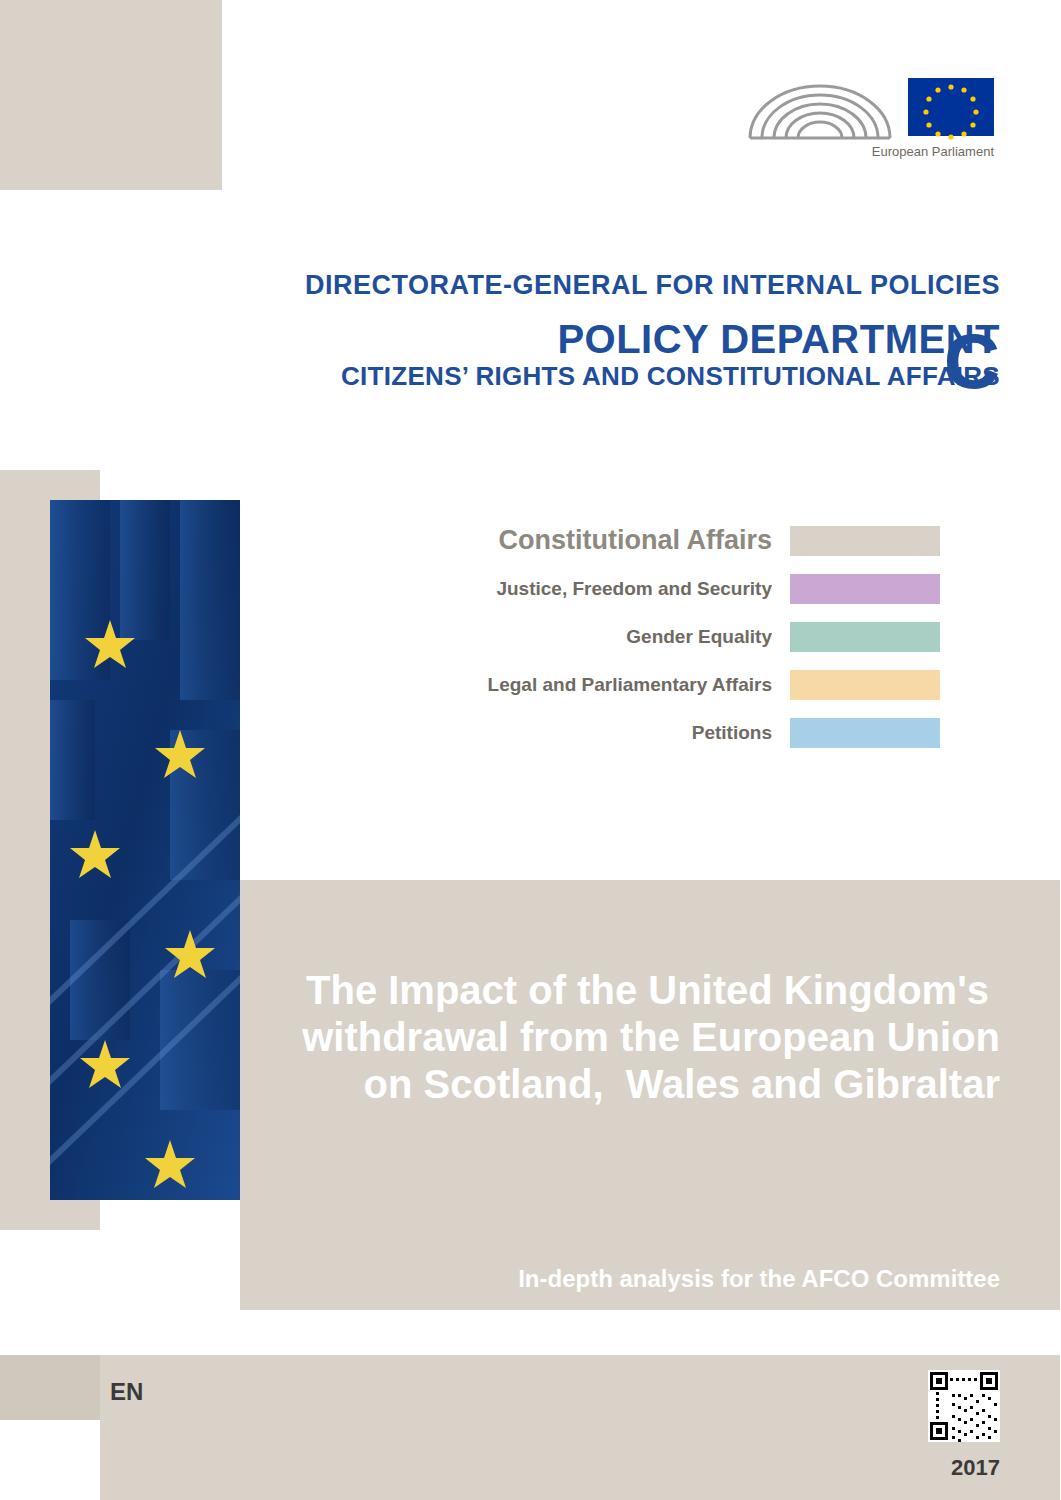European Parliament
Directorate-General for Internal Policies
Policy Department
Citizens’ Rights and Constitutional Affairs
C
Constitutional Affairs
Justice, Freedom and Security
Gender Equality
Legal and Parliamentary Affairs
Petitions
The Impact of the United Kingdom's withdrawal from the European Union on Scotland, Wales and Gibraltar
In-depth analysis for the AFCO Committee
EN
2017